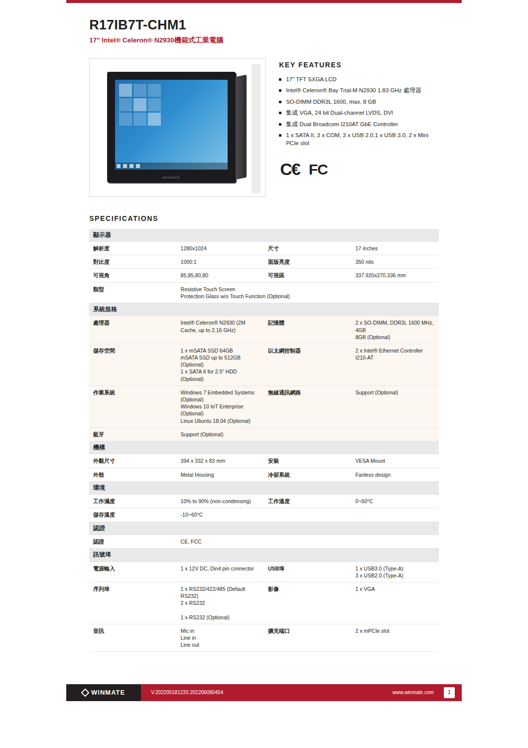R17IB7T-CHM1
17" Intel® Celeron® N2930機箱式工業電腦
WINMATE
KEY FEATURES
17" TFT SXGA LCD
Intel® Celeron® Bay Trial-M N2930 1.83 GHz 處理器
SO-DIMM DDR3L 1600, max. 8 GB
集成 VGA, 24 bit Dual-channel LVDS, DVI
集成 Dual Broadcom I210AT GbE Controller
1 x SATA II, 3 x COM, 3 x USB 2.0,1 x USB 3.0, 2 x Mini PCIe slot
C€
FC
SPECIFICATIONS
| 顯示器 |
| 解析度 | 1280x1024 | 尺寸 | 17 inches |
| 對比度 | 1000:1 | 面版亮度 | 350 nits |
| 可視角 | 85,85,80,80 | 可視區 | 337.920x270.336 mm |
| 類型 | Resistive Touch Screen Protection Glass w/o Touch Function (Optional) |
| 系統規格 |
| 處理器 | Intel® Celeron® N2930 (2M Cache, up to 2.16 GHz) | 記憶體 | 2 x SO-DIMM, DDR3L 1600 MHz, 4GB 8GB (Optional) |
| 儲存空間 | 1 x mSATA SSD 64GB mSATA SSD up to 512GB (Optional) 1 x SATA II for 2.5" HDD (Optional) | 以太網控制器 | 2 x Intel® Ethernet Controller I210-AT |
| 作業系統 | Windows 7 Embedded Systems (Optional) Windows 10 IoT Enterprise (Optional) Linux Ubuntu 18.04 (Optional) | 無線通訊網路 | Support (Optional) |
| 藍牙 | Support (Optional) |
| 機構 |
| 外觀尺寸 | 394 x 332 x 83 mm | 安裝 | VESA Mount |
| 外殼 | Metal Housing | 冷卻系統 | Fanless design |
| 環境 |
| 工作濕度 | 10% to 90% (non-condensing) | 工作溫度 | 0~50°C |
| 儲存溫度 | -10~60°C |
| 認證 |
| 認證 | CE, FCC |
| 訊號埠 |
| 電源輸入 | 1 x 12V DC, Din4 pin connector | USB埠 | 1 x USB3.0 (Type-A) 3 x USB2.0 (Type-A) |
| 序列埠 | 1 x RS232/422/485 (Default RS232) 2 x RS232 1 x RS232 (Optional) | 影像 | 1 x VGA |
| 音訊 | Mic in Line in Line out | 擴充端口 | 2 x mPCIe slot |
WINMATE
V.202205181220.202206080454
www.winmate.com
1